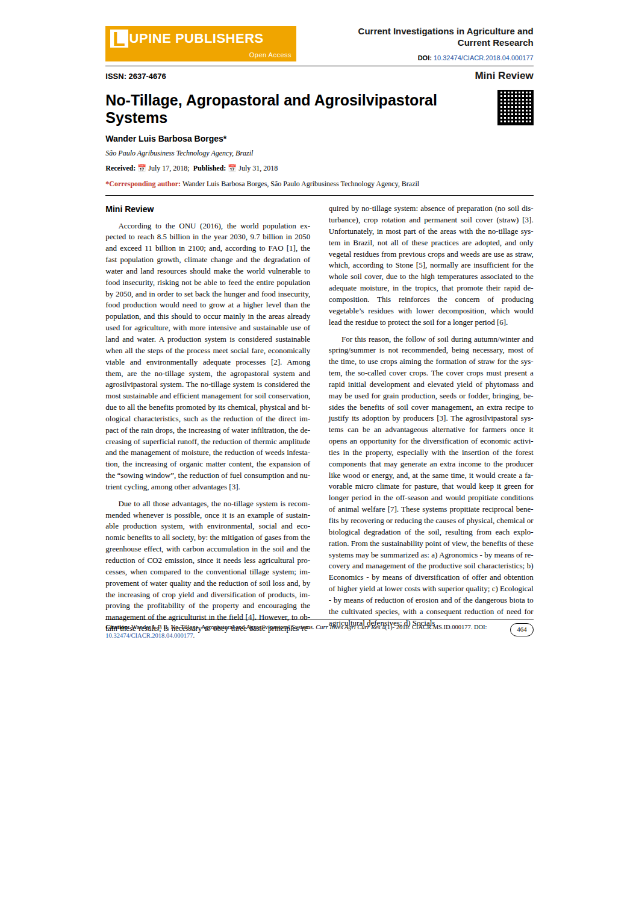LUPINE PUBLISHERS
Open Access
Current Investigations in Agriculture and
Current Research
DOI: 10.32474/CIACR.2018.04.000177
ISSN: 2637-4676
Mini Review
No-Tillage, Agropastoral and Agrosilvipastoral Systems
Wander Luis Barbosa Borges*
São Paulo Agribusiness Technology Agency, Brazil
Received: 📅 July 17, 2018; Published: 📅 July 31, 2018
*Corresponding author: Wander Luis Barbosa Borges, São Paulo Agribusiness Technology Agency, Brazil
Mini Review
According to the ONU (2016), the world population expected to reach 8.5 billion in the year 2030, 9.7 billion in 2050 and exceed 11 billion in 2100; and, according to FAO [1], the fast population growth, climate change and the degradation of water and land resources should make the world vulnerable to food insecurity, risking not be able to feed the entire population by 2050, and in order to set back the hunger and food insecurity, food production would need to grow at a higher level than the population, and this should to occur mainly in the areas already used for agriculture, with more intensive and sustainable use of land and water. A production system is considered sustainable when all the steps of the process meet social fare, economically viable and environmentally adequate processes [2]. Among them, are the no-tillage system, the agropastoral system and agrosilvipastoral system. The no-tillage system is considered the most sustainable and efficient management for soil conservation, due to all the benefits promoted by its chemical, physical and biological characteristics, such as the reduction of the direct impact of the rain drops, the increasing of water infiltration, the decreasing of superficial runoff, the reduction of thermic amplitude and the management of moisture, the reduction of weeds infestation, the increasing of organic matter content, the expansion of the “sowing window”, the reduction of fuel consumption and nutrient cycling, among other advantages [3].
Due to all those advantages, the no-tillage system is recommended whenever is possible, once it is an example of sustainable production system, with environmental, social and economic benefits to all society, by: the mitigation of gases from the greenhouse effect, with carbon accumulation in the soil and the reduction of CO2 emission, since it needs less agricultural processes, when compared to the conventional tillage system; improvement of water quality and the reduction of soil loss and, by the increasing of crop yield and diversification of products, improving the profitability of the property and encouraging the management of the agriculturist in the field [4]. However, to obtain these results, is necessary to obey three basic principles required by no-tillage system: absence of preparation (no soil disturbance), crop rotation and permanent soil cover (straw) [3]. Unfortunately, in most part of the areas with the no-tillage system in Brazil, not all of these practices are adopted, and only vegetal residues from previous crops and weeds are use as straw, which, according to Stone [5], normally are insufficient for the whole soil cover, due to the high temperatures associated to the adequate moisture, in the tropics, that promote their rapid decomposition. This reinforces the concern of producing vegetable’s residues with lower decomposition, which would lead the residue to protect the soil for a longer period [6].
For this reason, the follow of soil during autumn/winter and spring/summer is not recommended, being necessary, most of the time, to use crops aiming the formation of straw for the system, the so-called cover crops. The cover crops must present a rapid initial development and elevated yield of phytomass and may be used for grain production, seeds or fodder, bringing, besides the benefits of soil cover management, an extra recipe to justify its adoption by producers [3]. The agrosilvipastoral systems can be an advantageous alternative for farmers once it opens an opportunity for the diversification of economic activities in the property, especially with the insertion of the forest components that may generate an extra income to the producer like wood or energy, and, at the same time, it would create a favorable micro climate for pasture, that would keep it green for longer period in the off-season and would propitiate conditions of animal welfare [7]. These systems propitiate reciprocal benefits by recovering or reducing the causes of physical, chemical or biological degradation of the soil, resulting from each exploration. From the sustainability point of view, the benefits of these systems may be summarized as: a) Agronomics - by means of recovery and management of the productive soil characteristics; b) Economics - by means of diversification of offer and obtention of higher yield at lower costs with superior quality; c) Ecological - by means of reduction of erosion and of the dangerous biota to the cultivated species, with a consequent reduction of need for agricultural defensives; d) Socials
Citation: Wander L B B. No-Tillage, Agropastoral and Agrosilvipastoral Systems. Curr Inves Agri Curr Res 4(1)- 2018. CIACR.MS.ID.000177. DOI: 10.32474/CIACR.2018.04.000177.
464